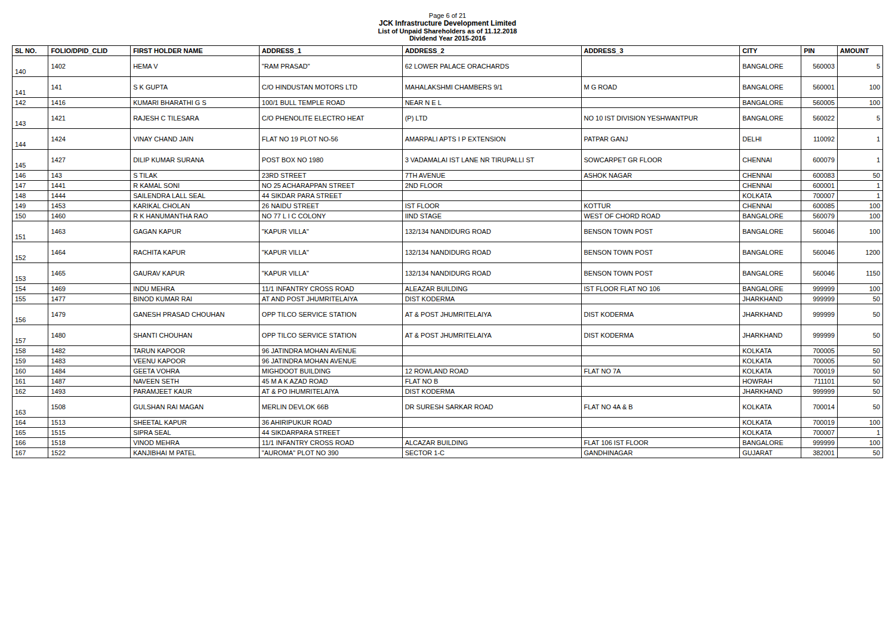Page 6 of 21
JCK Infrastructure Development Limited
List of Unpaid Shareholders as of 11.12.2018
Dividend Year 2015-2016
| SL NO. | FOLIO/DPID_CLID | FIRST HOLDER NAME | ADDRESS_1 | ADDRESS_2 | ADDRESS_3 | CITY | PIN | AMOUNT |
| --- | --- | --- | --- | --- | --- | --- | --- | --- |
| 140 | 1402 | HEMA V | "RAM PRASAD" | 62 LOWER PALACE ORACHARDS | | BANGALORE | 560003 | 5 |
| 141 | 141 | S K GUPTA | C/O HINDUSTAN MOTORS LTD | MAHALAKSHMI CHAMBERS 9/1 | M G ROAD | BANGALORE | 560001 | 100 |
| 142 | 1416 | KUMARI BHARATHI G S | 100/1 BULL TEMPLE ROAD | NEAR N E L | | BANGALORE | 560005 | 100 |
| 143 | 1421 | RAJESH C TILESARA | C/O PHENOLITE ELECTRO HEAT | (P) LTD | NO 10 IST DIVISION YESHWANTPUR | BANGALORE | 560022 | 5 |
| 144 | 1424 | VINAY CHAND JAIN | FLAT NO 19 PLOT NO-56 | AMARPALI APTS I P EXTENSION | PATPAR GANJ | DELHI | 110092 | 1 |
| 145 | 1427 | DILIP KUMAR SURANA | POST BOX NO 1980 | 3 VADAMALAI IST LANE NR TIRUPALLI ST | SOWCARPET GR FLOOR | CHENNAI | 600079 | 1 |
| 146 | 143 | S TILAK | 23RD STREET | 7TH AVENUE | ASHOK NAGAR | CHENNAI | 600083 | 50 |
| 147 | 1441 | R KAMAL SONI | NO 25 ACHARAPPAN STREET | 2ND FLOOR | | CHENNAI | 600001 | 1 |
| 148 | 1444 | SAILENDRA LALL SEAL | 44 SIKDAR PARA STREET | | | KOLKATA | 700007 | 1 |
| 149 | 1453 | KARIKAL CHOLAN | 26 NAIDU STREET | IST FLOOR | KOTTUR | CHENNAI | 600085 | 100 |
| 150 | 1460 | R K HANUMANTHA RAO | NO 77 L I C COLONY | IIND STAGE | WEST OF CHORD ROAD | BANGALORE | 560079 | 100 |
| 151 | 1463 | GAGAN KAPUR | "KAPUR VILLA" | 132/134 NANDIDURG ROAD | BENSON TOWN POST | BANGALORE | 560046 | 100 |
| 152 | 1464 | RACHITA KAPUR | "KAPUR VILLA" | 132/134 NANDIDURG ROAD | BENSON TOWN POST | BANGALORE | 560046 | 1200 |
| 153 | 1465 | GAURAV KAPUR | "KAPUR VILLA" | 132/134 NANDIDURG ROAD | BENSON TOWN POST | BANGALORE | 560046 | 1150 |
| 154 | 1469 | INDU MEHRA | 11/1 INFANTRY CROSS ROAD | ALEAZAR BUILDING | IST FLOOR FLAT NO 106 | BANGALORE | 999999 | 100 |
| 155 | 1477 | BINOD KUMAR RAI | AT AND POST JHUMRITELAIYA | DIST KODERMA | | JHARKHAND | 999999 | 50 |
| 156 | 1479 | GANESH PRASAD CHOUHAN | OPP TILCO SERVICE STATION | AT & POST JHUMRITELAIYA | DIST KODERMA | JHARKHAND | 999999 | 50 |
| 157 | 1480 | SHANTI CHOUHAN | OPP TILCO SERVICE STATION | AT & POST JHUMRITELAIYA | DIST KODERMA | JHARKHAND | 999999 | 50 |
| 158 | 1482 | TARUN KAPOOR | 96 JATINDRA MOHAN AVENUE | | | KOLKATA | 700005 | 50 |
| 159 | 1483 | VEENU KAPOOR | 96 JATINDRA MOHAN AVENUE | | | KOLKATA | 700005 | 50 |
| 160 | 1484 | GEETA VOHRA | MIGHDOOT BUILDING | 12 ROWLAND ROAD | FLAT NO 7A | KOLKATA | 700019 | 50 |
| 161 | 1487 | NAVEEN SETH | 45 M A K AZAD ROAD | FLAT NO B | | HOWRAH | 711101 | 50 |
| 162 | 1493 | PARAMJEET KAUR | AT & PO IHUMRITELAIYA | DIST KODERMA | | JHARKHAND | 999999 | 50 |
| 163 | 1508 | GULSHAN RAI MAGAN | MERLIN DEVLOK 66B | DR SURESH SARKAR ROAD | FLAT NO 4A & B | KOLKATA | 700014 | 50 |
| 164 | 1513 | SHEETAL KAPUR | 36 AHIRIPUKUR ROAD | | | KOLKATA | 700019 | 100 |
| 165 | 1515 | SIPRA SEAL | 44 SIKDARPARA STREET | | | KOLKATA | 700007 | 1 |
| 166 | 1518 | VINOD MEHRA | 11/1 INFANTRY CROSS ROAD | ALCAZAR BUILDING | FLAT 106 IST FLOOR | BANGALORE | 999999 | 100 |
| 167 | 1522 | KANJIBHAI M PATEL | "AUROMA" PLOT NO 390 | SECTOR 1-C | GANDHINAGAR | GUJARAT | 382001 | 50 |